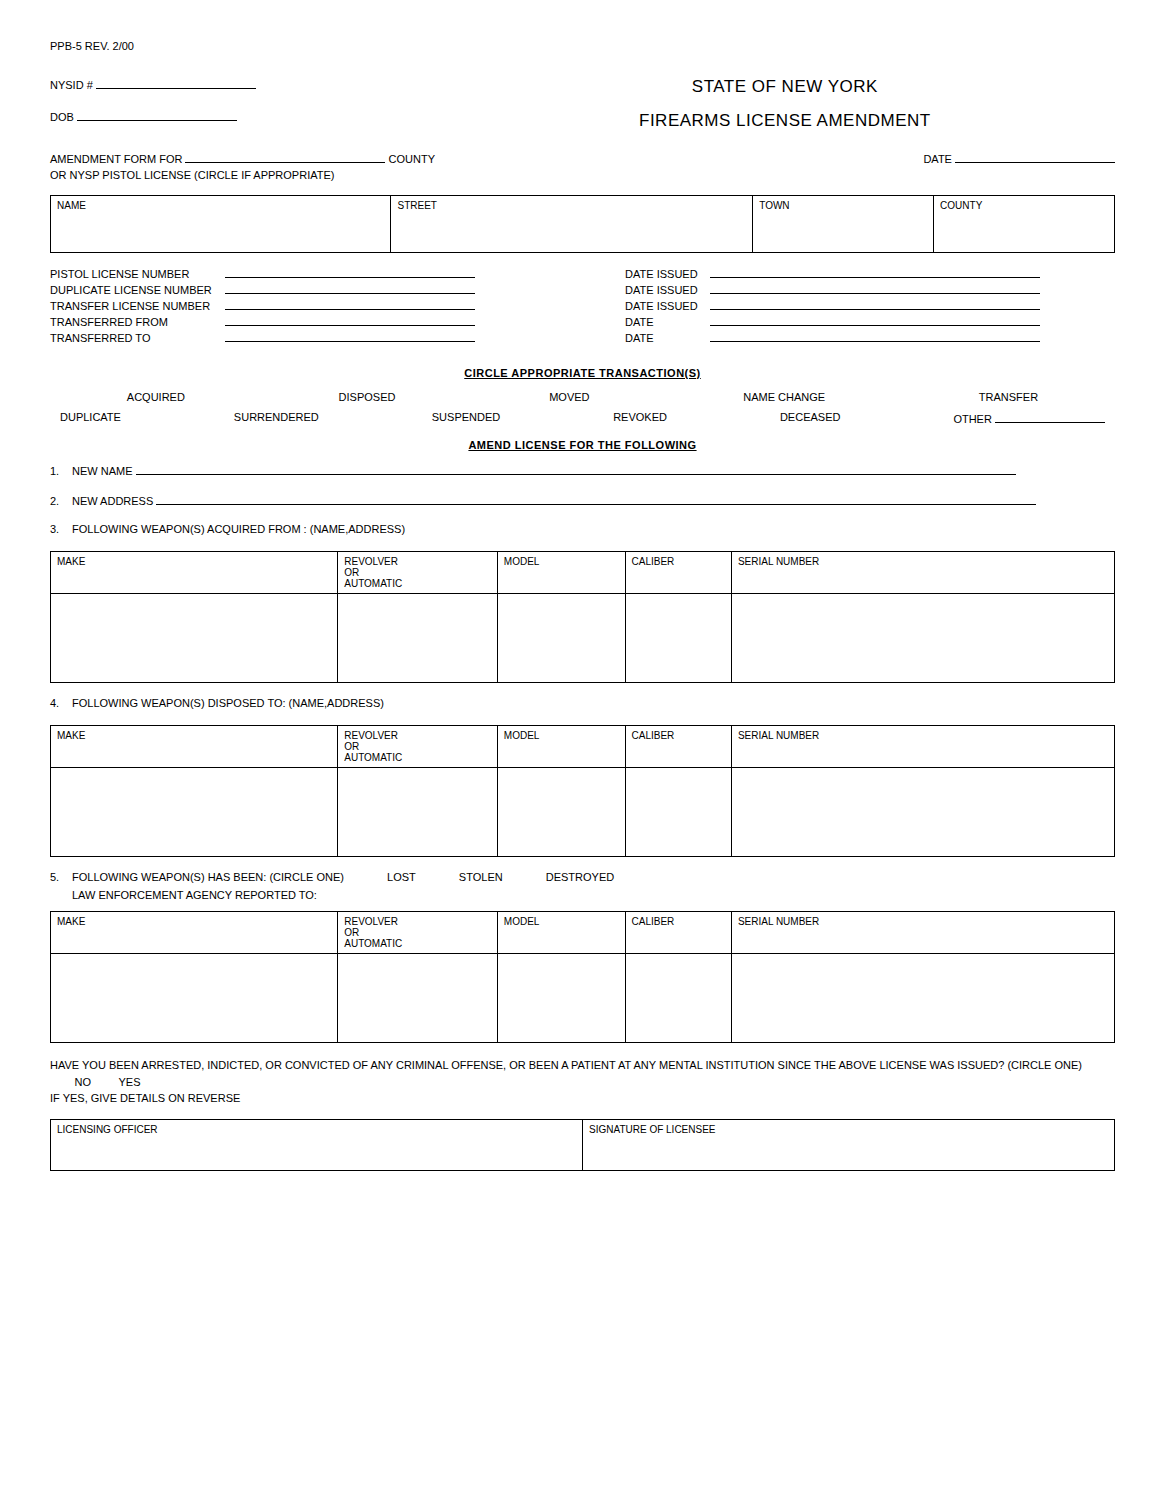PPB-5 REV. 2/00
NYSID #
DOB
STATE OF NEW YORK
FIREARMS LICENSE AMENDMENT
AMENDMENT FORM FOR COUNTY
DATE
OR NYSP PISTOL LICENSE (CIRCLE IF APPROPRIATE)
| NAME | STREET | TOWN | COUNTY |
PISTOL LICENSE NUMBER
DUPLICATE LICENSE NUMBER
TRANSFER LICENSE NUMBER
TRANSFERRED FROM
TRANSFERRED TO
DATE ISSUED
DATE ISSUED
DATE ISSUED
DATE
DATE
CIRCLE APPROPRIATE TRANSACTION(S)
ACQUIRED DISPOSED MOVED NAME CHANGE TRANSFER
DUPLICATE SURRENDERED SUSPENDED REVOKED DECEASED OTHER
AMEND LICENSE FOR THE FOLLOWING
1. NEW NAME
2. NEW ADDRESS
3. FOLLOWING WEAPON(S) ACQUIRED FROM : (NAME,ADDRESS)
| MAKE | REVOLVER OR AUTOMATIC | MODEL | CALIBER | SERIAL NUMBER |
| --- | --- | --- | --- | --- |
4. FOLLOWING WEAPON(S) DISPOSED TO: (NAME,ADDRESS)
| MAKE | REVOLVER OR AUTOMATIC | MODEL | CALIBER | SERIAL NUMBER |
| --- | --- | --- | --- | --- |
5. FOLLOWING WEAPON(S) HAS BEEN: (CIRCLE ONE) LOST STOLEN DESTROYED
LAW ENFORCEMENT AGENCY REPORTED TO:
| MAKE | REVOLVER OR AUTOMATIC | MODEL | CALIBER | SERIAL NUMBER |
| --- | --- | --- | --- | --- |
HAVE YOU BEEN ARRESTED, INDICTED, OR CONVICTED OF ANY CRIMINAL OFFENSE, OR BEEN A PATIENT AT ANY MENTAL INSTITUTION SINCE THE ABOVE LICENSE WAS ISSUED? (CIRCLE ONE) NO YES
IF YES, GIVE DETAILS ON REVERSE
| LICENSING OFFICER | SIGNATURE OF LICENSEE |